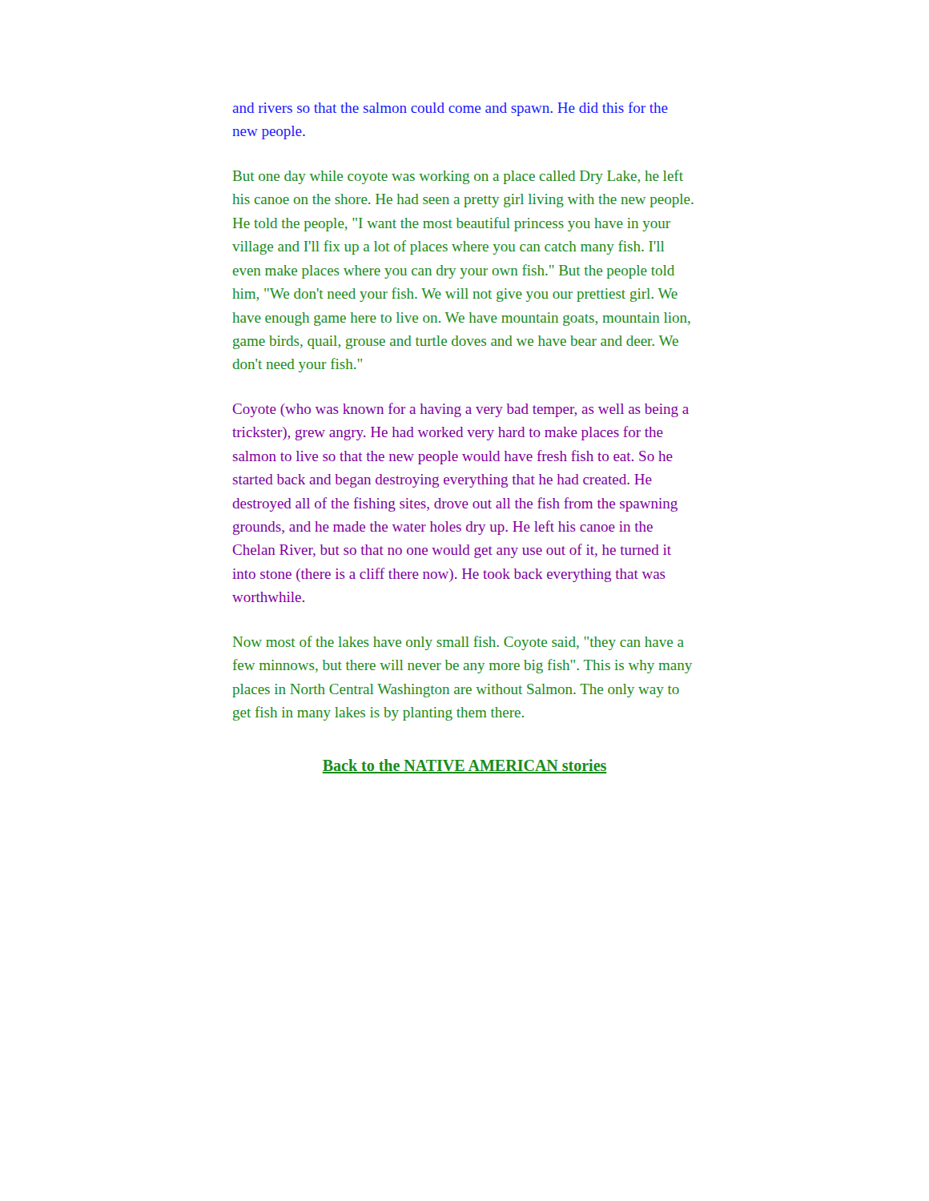and rivers so that the salmon could come and spawn. He did this for the new people.
But one day while coyote was working on a place called Dry Lake, he left his canoe on the shore. He had seen a pretty girl living with the new people. He told the people, "I want the most beautiful princess you have in your village and I'll fix up a lot of places where you can catch many fish. I'll even make places where you can dry your own fish." But the people told him, "We don't need your fish. We will not give you our prettiest girl. We have enough game here to live on. We have mountain goats, mountain lion, game birds, quail, grouse and turtle doves and we have bear and deer. We don't need your fish."
Coyote (who was known for a having a very bad temper, as well as being a trickster), grew angry. He had worked very hard to make places for the salmon to live so that the new people would have fresh fish to eat. So he started back and began destroying everything that he had created. He destroyed all of the fishing sites, drove out all the fish from the spawning grounds, and he made the water holes dry up. He left his canoe in the Chelan River, but so that no one would get any use out of it, he turned it into stone (there is a cliff there now). He took back everything that was worthwhile.
Now most of the lakes have only small fish. Coyote said, "they can have a few minnows, but there will never be any more big fish". This is why many places in North Central Washington are without Salmon. The only way to get fish in many lakes is by planting them there.
Back to the NATIVE AMERICAN stories